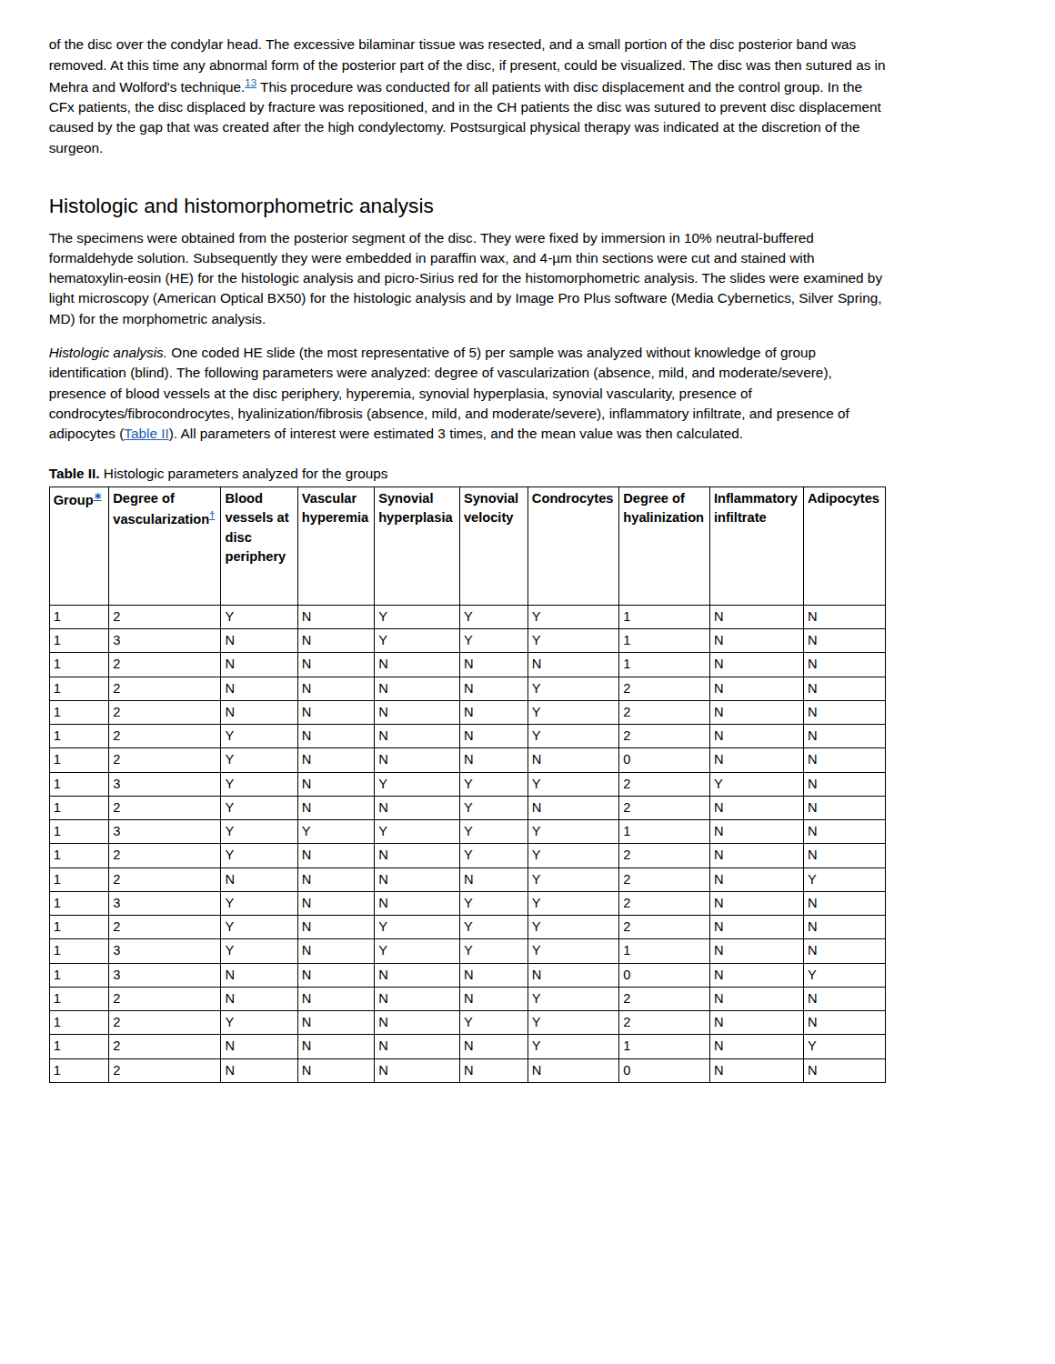of the disc over the condylar head. The excessive bilaminar tissue was resected, and a small portion of the disc posterior band was removed. At this time any abnormal form of the posterior part of the disc, if present, could be visualized. The disc was then sutured as in Mehra and Wolford's technique.13 This procedure was conducted for all patients with disc displacement and the control group. In the CFx patients, the disc displaced by fracture was repositioned, and in the CH patients the disc was sutured to prevent disc displacement caused by the gap that was created after the high condylectomy. Postsurgical physical therapy was indicated at the discretion of the surgeon.
Histologic and histomorphometric analysis
The specimens were obtained from the posterior segment of the disc. They were fixed by immersion in 10% neutral-buffered formaldehyde solution. Subsequently they were embedded in paraffin wax, and 4-µm thin sections were cut and stained with hematoxylin-eosin (HE) for the histologic analysis and picro-Sirius red for the histomorphometric analysis. The slides were examined by light microscopy (American Optical BX50) for the histologic analysis and by Image Pro Plus software (Media Cybernetics, Silver Spring, MD) for the morphometric analysis.
Histologic analysis. One coded HE slide (the most representative of 5) per sample was analyzed without knowledge of group identification (blind). The following parameters were analyzed: degree of vascularization (absence, mild, and moderate/severe), presence of blood vessels at the disc periphery, hyperemia, synovial hyperplasia, synovial vascularity, presence of condrocytes/fibrocondrocytes, hyalinization/fibrosis (absence, mild, and moderate/severe), inflammatory infiltrate, and presence of adipocytes (Table II). All parameters of interest were estimated 3 times, and the mean value was then calculated.
Table II. Histologic parameters analyzed for the groups
| Group ∗ | Degree of vascularization † | Blood vessels at disc periphery | Vascular hyperemia | Synovial hyperplasia | Synovial velocity | Condrocytes | Degree of hyalinization | Inflammatory infiltrate | Adipocytes |
| --- | --- | --- | --- | --- | --- | --- | --- | --- | --- |
| 1 | 2 | Y | N | Y | Y | Y | 1 | N | N |
| 1 | 3 | N | N | Y | Y | Y | 1 | N | N |
| 1 | 2 | N | N | N | N | N | 1 | N | N |
| 1 | 2 | N | N | N | N | Y | 2 | N | N |
| 1 | 2 | N | N | N | N | Y | 2 | N | N |
| 1 | 2 | Y | N | N | N | Y | 2 | N | N |
| 1 | 2 | Y | N | N | N | N | 0 | N | N |
| 1 | 3 | Y | N | Y | Y | Y | 2 | Y | N |
| 1 | 2 | Y | N | N | Y | N | 2 | N | N |
| 1 | 3 | Y | Y | Y | Y | Y | 1 | N | N |
| 1 | 2 | Y | N | N | Y | Y | 2 | N | N |
| 1 | 2 | N | N | N | N | Y | 2 | N | Y |
| 1 | 3 | Y | N | N | Y | Y | 2 | N | N |
| 1 | 2 | Y | N | Y | Y | Y | 2 | N | N |
| 1 | 3 | Y | N | Y | Y | Y | 1 | N | N |
| 1 | 3 | N | N | N | N | N | 0 | N | Y |
| 1 | 2 | N | N | N | N | Y | 2 | N | N |
| 1 | 2 | Y | N | N | Y | Y | 2 | N | N |
| 1 | 2 | N | N | N | N | Y | 1 | N | Y |
| 1 | 2 | N | N | N | N | N | 0 | N | N |